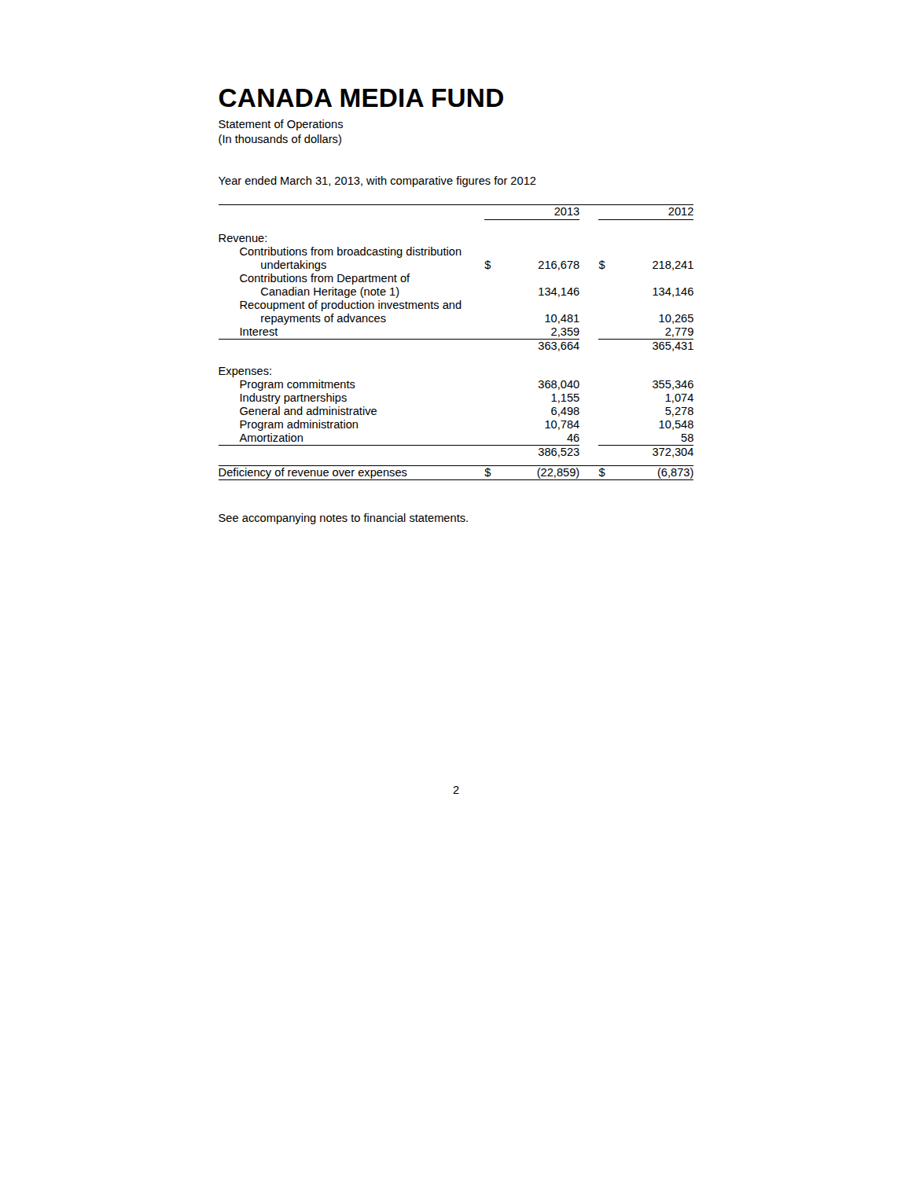CANADA MEDIA FUND
Statement of Operations
(In thousands of dollars)
Year ended March 31, 2013, with comparative figures for 2012
| | 2013 | | 2012 |
| Revenue: | | | | | |
| Contributions from broadcasting distribution | | | | | |
| undertakings | $ | 216,678 | | $ | 218,241 |
| Contributions from Department of | | | | | |
| Canadian Heritage (note 1) | | 134,146 | | | 134,146 |
| Recoupment of production investments and | | | | | |
| repayments of advances | | 10,481 | | | 10,265 |
| Interest | | 2,359 | | | 2,779 |
| | | 363,664 | | | 365,431 |
| Expenses: | | | | | |
| Program commitments | | 368,040 | | | 355,346 |
| Industry partnerships | | 1,155 | | | 1,074 |
| General and administrative | | 6,498 | | | 5,278 |
| Program administration | | 10,784 | | | 10,548 |
| Amortization | | 46 | | | 58 |
| | | 386,523 | | | 372,304 |
| Deficiency of revenue over expenses | $ | (22,859) | | $ | (6,873) |
See accompanying notes to financial statements.
2